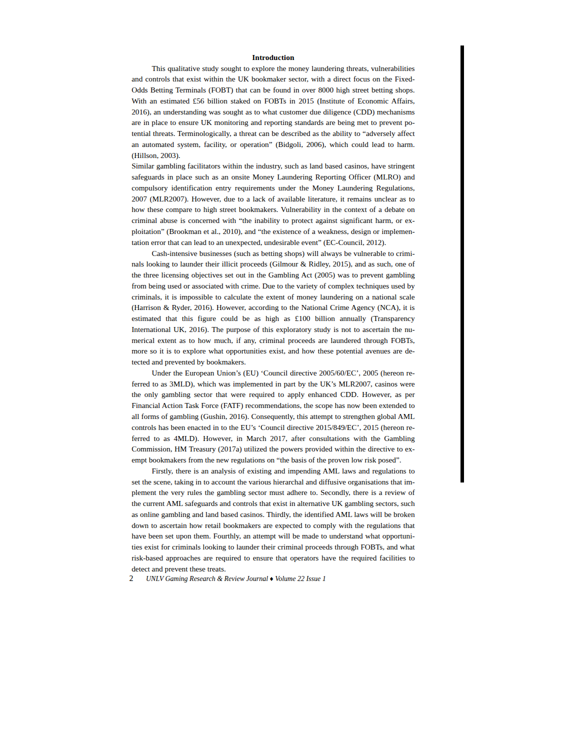Introduction
This qualitative study sought to explore the money laundering threats, vulnerabilities and controls that exist within the UK bookmaker sector, with a direct focus on the Fixed-Odds Betting Terminals (FOBT) that can be found in over 8000 high street betting shops. With an estimated £56 billion staked on FOBTs in 2015 (Institute of Economic Affairs, 2016), an understanding was sought as to what customer due diligence (CDD) mechanisms are in place to ensure UK monitoring and reporting standards are being met to prevent potential threats. Terminologically, a threat can be described as the ability to “adversely affect an automated system, facility, or operation” (Bidgoli, 2006), which could lead to harm. (Hillson, 2003).
Similar gambling facilitators within the industry, such as land based casinos, have stringent safeguards in place such as an onsite Money Laundering Reporting Officer (MLRO) and compulsory identification entry requirements under the Money Laundering Regulations, 2007 (MLR2007). However, due to a lack of available literature, it remains unclear as to how these compare to high street bookmakers. Vulnerability in the context of a debate on criminal abuse is concerned with “the inability to protect against significant harm, or exploitation” (Brookman et al., 2010), and “the existence of a weakness, design or implementation error that can lead to an unexpected, undesirable event” (EC-Council, 2012).
Cash-intensive businesses (such as betting shops) will always be vulnerable to criminals looking to launder their illicit proceeds (Gilmour & Ridley, 2015), and as such, one of the three licensing objectives set out in the Gambling Act (2005) was to prevent gambling from being used or associated with crime. Due to the variety of complex techniques used by criminals, it is impossible to calculate the extent of money laundering on a national scale (Harrison & Ryder, 2016). However, according to the National Crime Agency (NCA), it is estimated that this figure could be as high as £100 billion annually (Transparency International UK, 2016). The purpose of this exploratory study is not to ascertain the numerical extent as to how much, if any, criminal proceeds are laundered through FOBTs, more so it is to explore what opportunities exist, and how these potential avenues are detected and prevented by bookmakers.
Under the European Union’s (EU) ‘Council directive 2005/60/EC’, 2005 (hereon referred to as 3MLD), which was implemented in part by the UK’s MLR2007, casinos were the only gambling sector that were required to apply enhanced CDD. However, as per Financial Action Task Force (FATF) recommendations, the scope has now been extended to all forms of gambling (Gushin, 2016). Consequently, this attempt to strengthen global AML controls has been enacted in to the EU’s ‘Council directive 2015/849/EC’, 2015 (hereon referred to as 4MLD). However, in March 2017, after consultations with the Gambling Commission, HM Treasury (2017a) utilized the powers provided within the directive to exempt bookmakers from the new regulations on “the basis of the proven low risk posed”.
Firstly, there is an analysis of existing and impending AML laws and regulations to set the scene, taking in to account the various hierarchal and diffusive organisations that implement the very rules the gambling sector must adhere to. Secondly, there is a review of the current AML safeguards and controls that exist in alternative UK gambling sectors, such as online gambling and land based casinos. Thirdly, the identified AML laws will be broken down to ascertain how retail bookmakers are expected to comply with the regulations that have been set upon them. Fourthly, an attempt will be made to understand what opportunities exist for criminals looking to launder their criminal proceeds through FOBTs, and what risk-based approaches are required to ensure that operators have the required facilities to detect and prevent these treats.
2 UNLV Gaming Research & Review Journal ♦ Volume 22 Issue 1